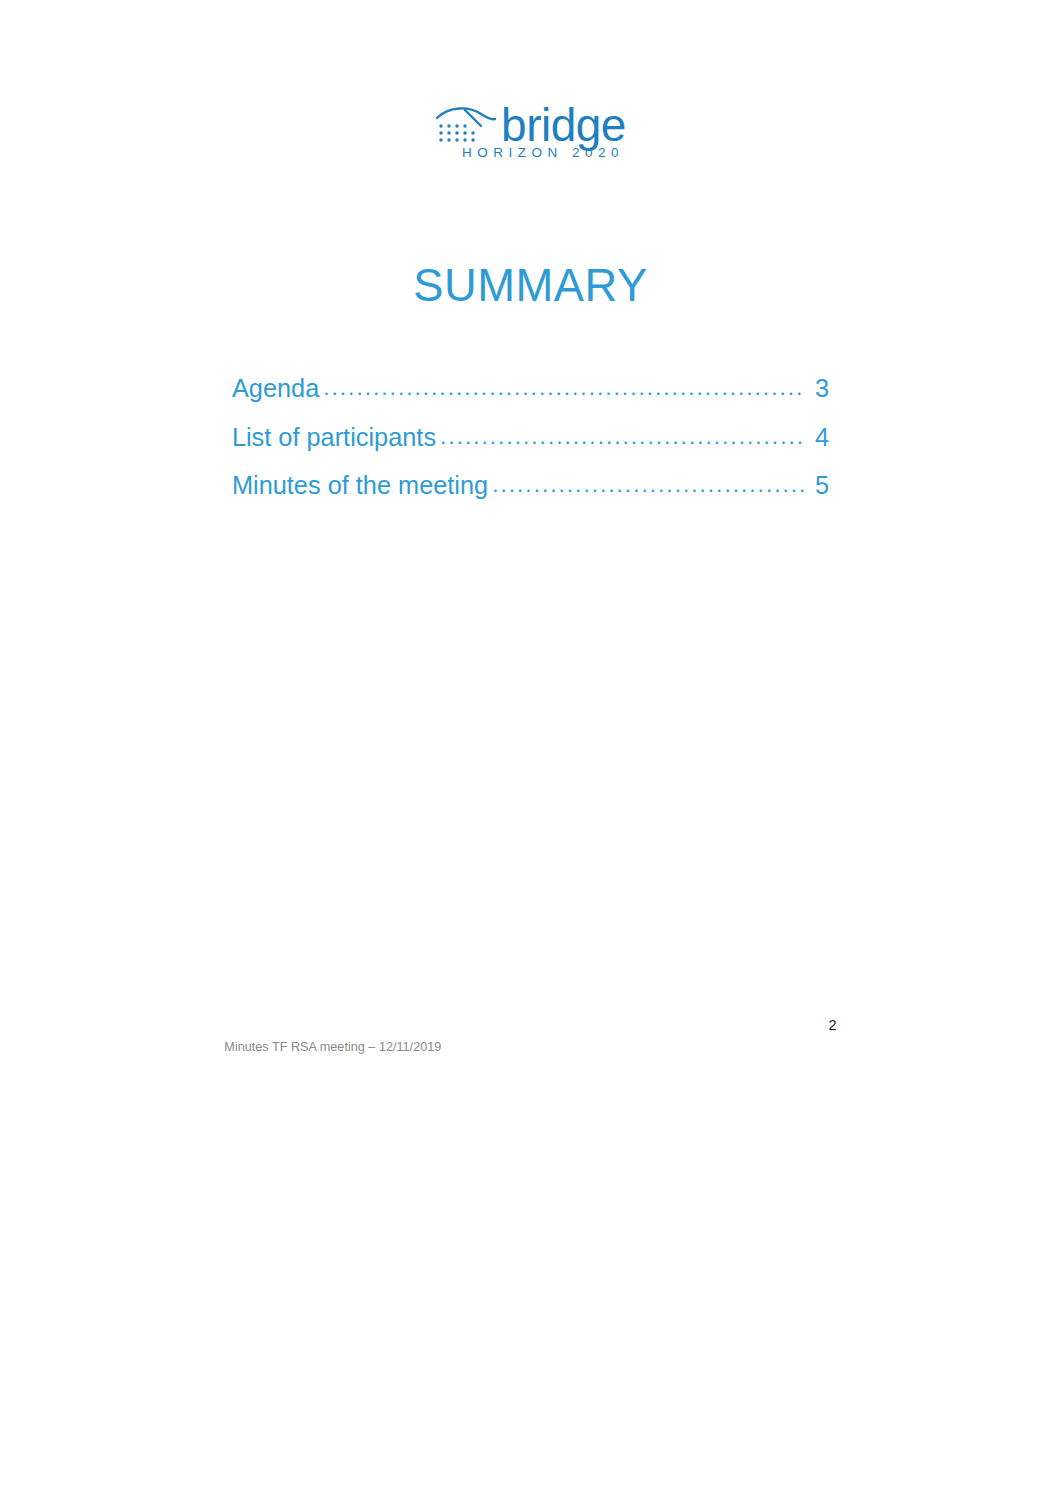bridge
HORIZON 2020
SUMMARY
Agenda ................................................................................. 3
List of participants ..................................................................... 4
Minutes of the meeting ........................................................... 5
2
Minutes TF RSA meeting – 12/11/2019